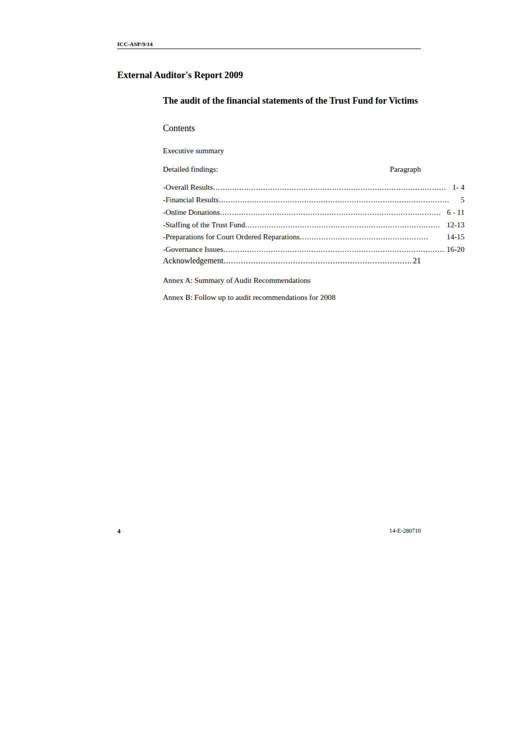ICC-ASP/9/14
External Auditor's Report 2009
The audit of the financial statements of the Trust Fund for Victims
Contents
Executive summary
Detailed findings: Paragraph
| - | Overall Results .................................................................................................. 1- 4 |
| - | Financial Results ................................................................................................. 5 |
| - | Online Donations ............................................................................................. 6 - 11 |
| - | Staffing of the Trust Fund .................................................................................. 12-13 |
| - | Preparations for Court Ordered Reparations ...................................................... 14-15 |
| - | Governance Issues ............................................................................................. 16-20 |
Acknowledgement ............................................................................................................. 21
Annex A: Summary of Audit Recommendations
Annex B: Follow up to audit recommendations for 2008
4 14-E-280710